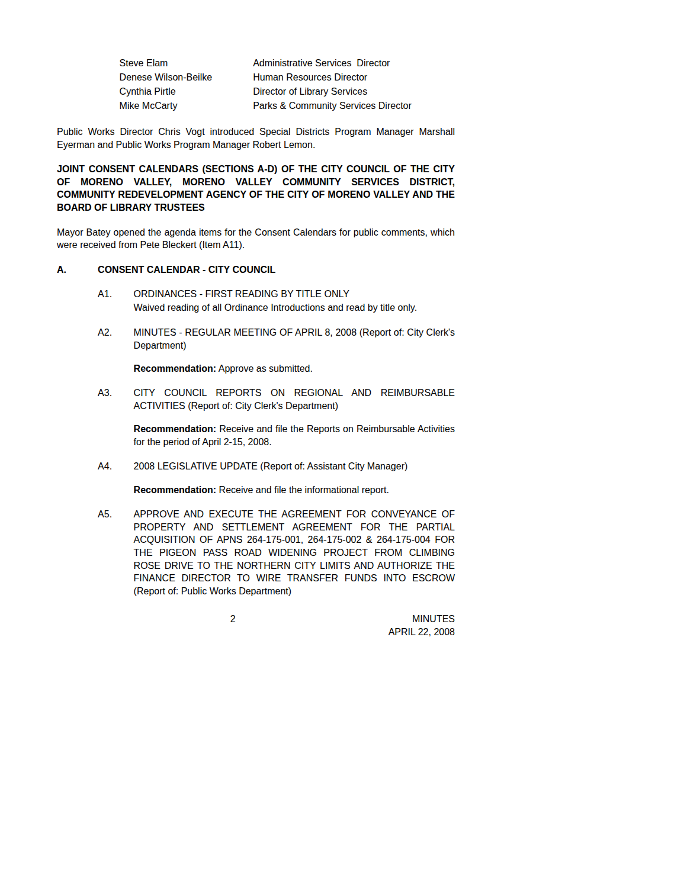Steve Elam Administrative Services Director
Denese Wilson-Beilke Human Resources Director
Cynthia Pirtle Director of Library Services
Mike McCarty Parks & Community Services Director
Public Works Director Chris Vogt introduced Special Districts Program Manager Marshall Eyerman and Public Works Program Manager Robert Lemon.
JOINT CONSENT CALENDARS (SECTIONS A-D) OF THE CITY COUNCIL OF THE CITY OF MORENO VALLEY, MORENO VALLEY COMMUNITY SERVICES DISTRICT, COMMUNITY REDEVELOPMENT AGENCY OF THE CITY OF MORENO VALLEY AND THE BOARD OF LIBRARY TRUSTEES
Mayor Batey opened the agenda items for the Consent Calendars for public comments, which were received from Pete Bleckert (Item A11).
A. CONSENT CALENDAR - CITY COUNCIL
A1. ORDINANCES - FIRST READING BY TITLE ONLY Waived reading of all Ordinance Introductions and read by title only.
A2. MINUTES - REGULAR MEETING OF APRIL 8, 2008 (Report of: City Clerk's Department) Recommendation: Approve as submitted.
A3. CITY COUNCIL REPORTS ON REGIONAL AND REIMBURSABLE ACTIVITIES (Report of: City Clerk's Department) Recommendation: Receive and file the Reports on Reimbursable Activities for the period of April 2-15, 2008.
A4. 2008 LEGISLATIVE UPDATE (Report of: Assistant City Manager) Recommendation: Receive and file the informational report.
A5. APPROVE AND EXECUTE THE AGREEMENT FOR CONVEYANCE OF PROPERTY AND SETTLEMENT AGREEMENT FOR THE PARTIAL ACQUISITION OF APNS 264-175-001, 264-175-002 & 264-175-004 FOR THE PIGEON PASS ROAD WIDENING PROJECT FROM CLIMBING ROSE DRIVE TO THE NORTHERN CITY LIMITS AND AUTHORIZE THE FINANCE DIRECTOR TO WIRE TRANSFER FUNDS INTO ESCROW (Report of: Public Works Department)
2
MINUTES
APRIL 22, 2008